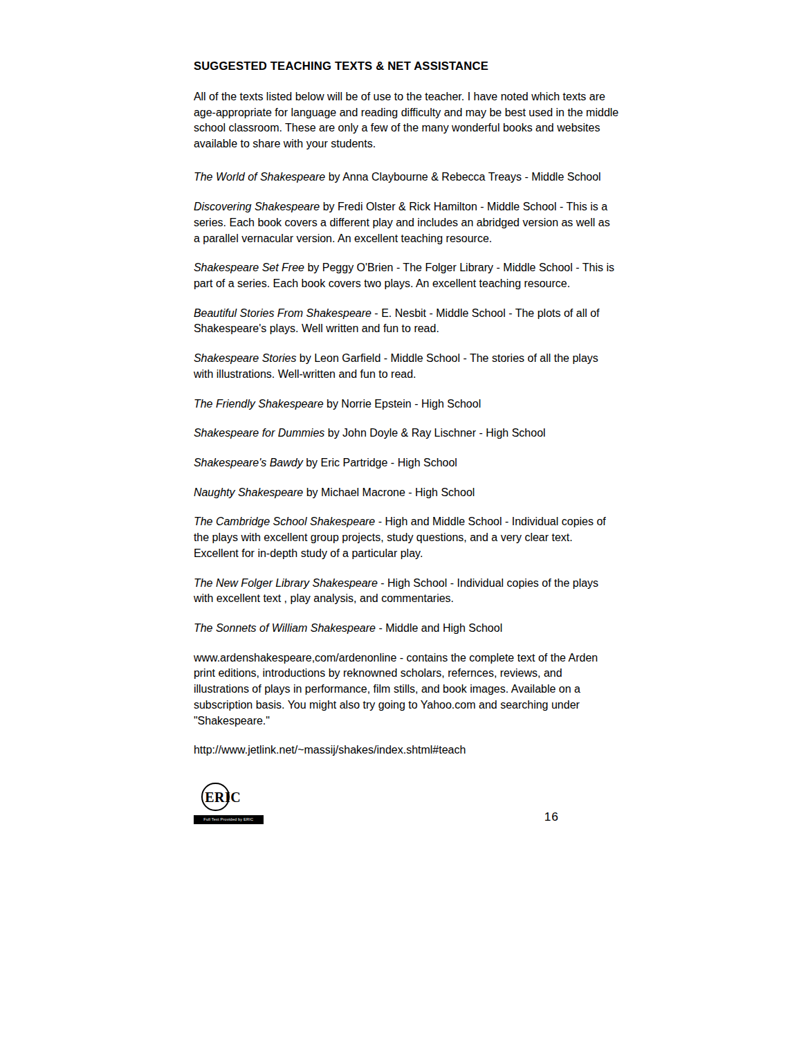SUGGESTED TEACHING TEXTS & NET ASSISTANCE
All of the texts listed below will be of use to the teacher. I have noted which texts are age-appropriate for language and reading difficulty and may be best used in the middle school classroom. These are only a few of the many wonderful books and websites available to share with your students.
The World of Shakespeare by Anna Claybourne & Rebecca Treays - Middle School
Discovering Shakespeare by Fredi Olster & Rick Hamilton - Middle School - This is a series. Each book covers a different play and includes an abridged version as well as a parallel vernacular version. An excellent teaching resource.
Shakespeare Set Free by Peggy O'Brien - The Folger Library - Middle School - This is part of a series. Each book covers two plays. An excellent teaching resource.
Beautiful Stories From Shakespeare - E. Nesbit - Middle School - The plots of all of Shakespeare's plays. Well written and fun to read.
Shakespeare Stories by Leon Garfield - Middle School - The stories of all the plays with illustrations. Well-written and fun to read.
The Friendly Shakespeare by Norrie Epstein - High School
Shakespeare for Dummies by John Doyle & Ray Lischner - High School
Shakespeare's Bawdy by Eric Partridge - High School
Naughty Shakespeare by Michael Macrone - High School
The Cambridge School Shakespeare - High and Middle School - Individual copies of the plays with excellent group projects, study questions, and a very clear text. Excellent for in-depth study of a particular play.
The New Folger Library Shakespeare - High School - Individual copies of the plays with excellent text , play analysis, and commentaries.
The Sonnets of William Shakespeare - Middle and High School
www.ardenshakespeare,com/ardenonline - contains the complete text of the Arden print editions, introductions by reknowned scholars, refernces, reviews, and illustrations of plays in performance, film stills, and book images. Available on a subscription basis. You might also try going to Yahoo.com and searching under "Shakespeare."
http://www.jetlink.net/~massij/shakes/index.shtml#teach
ERIC
Full Text Provided by ERIC
16